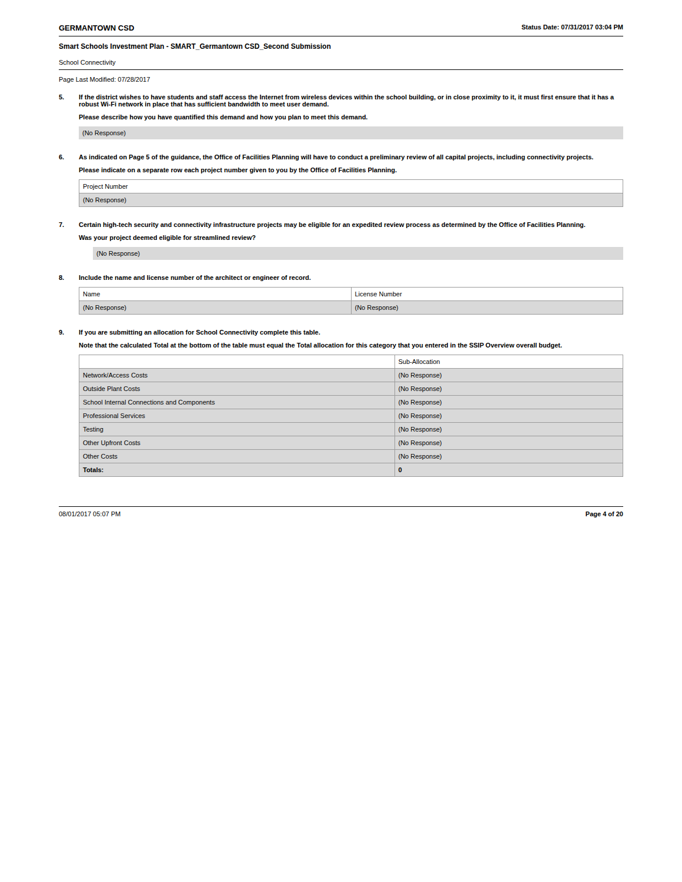GERMANTOWN CSD
Status Date: 07/31/2017 03:04 PM
Smart Schools Investment Plan - SMART_Germantown CSD_Second Submission
School Connectivity
Page Last Modified: 07/28/2017
5.
If the district wishes to have students and staff access the Internet from wireless devices within the school building, or in close proximity to it, it must first ensure that it has a robust Wi-Fi network in place that has sufficient bandwidth to meet user demand.
Please describe how you have quantified this demand and how you plan to meet this demand.
(No Response)
6.
As indicated on Page 5 of the guidance, the Office of Facilities Planning will have to conduct a preliminary review of all capital projects, including connectivity projects.
Please indicate on a separate row each project number given to you by the Office of Facilities Planning.
| Project Number |
| --- |
| (No Response) |
7.
Certain high-tech security and connectivity infrastructure projects may be eligible for an expedited review process as determined by the Office of Facilities Planning.
Was your project deemed eligible for streamlined review?
(No Response)
8.
Include the name and license number of the architect or engineer of record.
| Name | License Number |
| --- | --- |
| (No Response) | (No Response) |
9.
If you are submitting an allocation for School Connectivity complete this table.
Note that the calculated Total at the bottom of the table must equal the Total allocation for this category that you entered in the SSIP Overview overall budget.
| | Sub-Allocation |
| --- | --- |
| Network/Access Costs | (No Response) |
| Outside Plant Costs | (No Response) |
| School Internal Connections and Components | (No Response) |
| Professional Services | (No Response) |
| Testing | (No Response) |
| Other Upfront Costs | (No Response) |
| Other Costs | (No Response) |
| Totals: | 0 |
08/01/2017 05:07 PM
Page 4 of 20